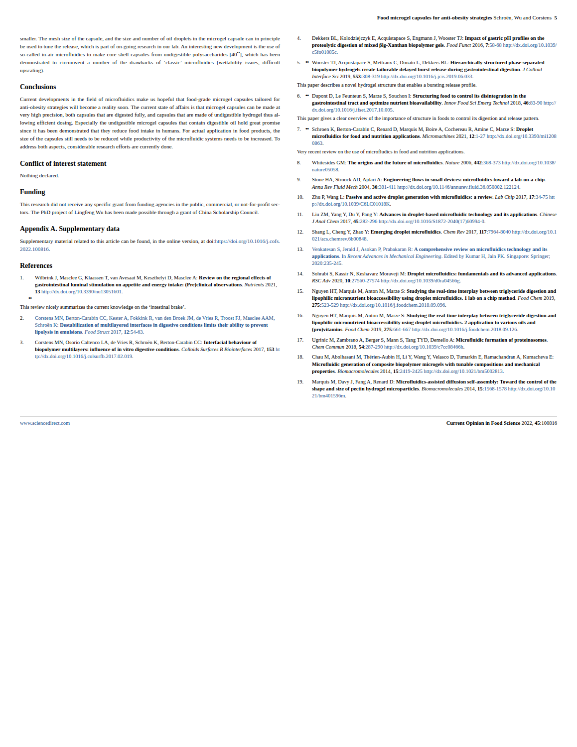Food microgel capsules for anti-obesity strategies Schroën, Wu and Corstens 5
smaller. The mesh size of the capsule, and the size and number of oil droplets in the microgel capsule can in principle be used to tune the release, which is part of on-going research in our lab. An interesting new development is the use of so-called in-air microfluidics to make core shell capsules from undigestible polysaccharides [40••], which has been demonstrated to circumvent a number of the drawbacks of ‘classic’ microfluidics (wettability issues, difficult upscaling).
Conclusions
Current developments in the field of microfluidics make us hopeful that food-grade microgel capsules tailored for anti-obesity strategies will become a reality soon. The current state of affairs is that microgel capsules can be made at very high precision, both capsules that are digested fully, and capsules that are made of undigestible hydrogel thus allowing efficient dosing. Especially the undigestible microgel capsules that contain digestible oil hold great promise since it has been demonstrated that they reduce food intake in humans. For actual application in food products, the size of the capsules still needs to be reduced while productivity of the microfluidic systems needs to be increased. To address both aspects, considerable research efforts are currently done.
Conflict of interest statement
Nothing declared.
Funding
This research did not receive any specific grant from funding agencies in the public, commercial, or not-for-profit sectors. The PhD project of Lingfeng Wu has been made possible through a grant of China Scholarship Council.
Appendix A. Supplementary data
Supplementary material related to this article can be found, in the online version, at doi:https://doi.org/10.1016/j.cofs.2022.100816.
References
1. Wilbrink J, Masclee G, Klaassen T, van Avesaat M, Keszthelyi D, Masclee A: Review on the regional effects of gastrointestinal luminal stimulation on appetite and energy intake: (Pre)clinical observations. Nutrients 2021, 13 http://dx.doi.org/10.3390/nu13051601.
••
This review nicely summarizes the current knowledge on the ‘intestinal brake’.
2. Corstens MN, Berton-Carabin CC, Kester A, Fokkink R, van den Broek JM, de Vries R, Troost FJ, Masclee AAM, Schroën K: Destabilization of multilayered interfaces in digestive conditions limits their ability to prevent lipolysis in emulsions. Food Struct 2017, 12:54-63.
3. Corstens MN, Osorio Caltenco LA, de Vries R, Schroën K, Berton-Carabin CC: Interfacial behaviour of biopolymer multilayers: influence of in vitro digestive conditions. Colloids Surfaces B Biointerfaces 2017, 153 http://dx.doi.org/10.1016/j.colsurfb.2017.02.019.
4. Dekkers BL, Kolodziejczyk E, Acquistapace S, Engmann J, Wooster TJ: Impact of gastric pH profiles on the proteolytic digestion of mixed βlg-Xanthan biopolymer gels. Food Funct 2016, 7:58-68 http://dx.doi.org/10.1039/c5fo01085c.
5. •• Wooster TJ, Acquistapace S, Mettraux C, Donato L, Dekkers BL: Hierarchically structured phase separated biopolymer hydrogels create tailorable delayed burst release during gastrointestinal digestion. J Colloid Interface Sci 2019, 553:308-319 http://dx.doi.org/10.1016/j.jcis.2019.06.033.
This paper describes a novel hydrogel structure that enables a bursting release profile.
6. •• Dupont D, Le Feunteun S, Marze S, Souchon I: Structuring food to control its disintegration in the gastrointestinal tract and optimize nutrient bioavailability. Innov Food Sci Emerg Technol 2018, 46:83-90 http://dx.doi.org/10.1016/j.ifset.2017.10.005.
This paper gives a clear overview of the importance of structure in foods to control its digestion and release pattern.
7. •• Schroen K, Berton-Carabin C, Renard D, Marquis M, Boire A, Cochereau R, Amine C, Marze S: Droplet microfluidics for food and nutrition applications. Micromachines 2021, 12:1-27 http://dx.doi.org/10.3390/mi12080863.
Very recent review on the use of microfludics in food and nutrition applications.
8. Whitesides GM: The origins and the future of microfluidics. Nature 2006, 442:368-373 http://dx.doi.org/10.1038/nature05058.
9. Stone HA, Stroock AD, Ajdari A: Engineering flows in small devices: microfluidics toward a lab-on-a-chip. Annu Rev Fluid Mech 2004, 36:381-411 http://dx.doi.org/10.1146/annurev.fluid.36.050802.122124.
10. Zhu P, Wang L: Passive and active droplet generation with microfluidics: a review. Lab Chip 2017, 17:34-75 http://dx.doi.org/10.1039/C6LC01018K.
11. Liu ZM, Yang Y, Du Y, Pang Y: Advances in droplet-based microfluidic technology and its applications. Chinese J Anal Chem 2017, 45:282-296 http://dx.doi.org/10.1016/S1872-2040(17)60994-0.
12. Shang L, Cheng Y, Zhao Y: Emerging droplet microfluidics. Chem Rev 2017, 117:7964-8040 http://dx.doi.org/10.1021/acs.chemrev.6b00848.
13. Venkatesan S, Jerald J, Asokan P, Prabakaran R: A comprehensive review on microfluidics technology and its applications. In Recent Advances in Mechanical Engineering. Edited by Kumar H, Jain PK. Singapore: Springer; 2020:235-245.
14. Sohrabi S, Kassir N, Keshavarz Moraveji M: Droplet microfluidics: fundamentals and its advanced applications. RSC Adv 2020, 10:27560-27574 http://dx.doi.org/10.1039/d0ra04566g.
15. Nguyen HT, Marquis M, Anton M, Marze S: Studying the real-time interplay between triglyceride digestion and lipophilic micronutrient bioaccessibility using droplet microfluidics. 1 lab on a chip method. Food Chem 2019, 275:523-529 http://dx.doi.org/10.1016/j.foodchem.2018.09.096.
16. Nguyen HT, Marquis M, Anton M, Marze S: Studying the real-time interplay between triglyceride digestion and lipophilic micronutrient bioaccessibility using droplet microfluidics. 2 application to various oils and (pro)vitamins. Food Chem 2019, 275:661-667 http://dx.doi.org/10.1016/j.foodchem.2018.09.126.
17. Ugrinic M, Zambrano A, Berger S, Mann S, Tang TYD, Demello A: Microfluidic formation of proteinosomes. Chem Commun 2018, 54:287-290 http://dx.doi.org/10.1039/c7cc08466h.
18. Chau M, Abolhasani M, Thérien-Aubin H, Li Y, Wang Y, Velasco D, Tumarkin E, Ramachandran A, Kumacheva E: Microfluidic generation of composite biopolymer microgels with tunable compositions and mechanical properties. Biomacromolecules 2014, 15:2419-2425 http://dx.doi.org/10.1021/bm5002813.
19. Marquis M, Davy J, Fang A, Renard D: Microfluidics-assisted diffusion self-assembly: Toward the control of the shape and size of pectin hydrogel microparticles. Biomacromolecules 2014, 15:1568-1578 http://dx.doi.org/10.1021/bm401596m.
www.sciencedirect.com
Current Opinion in Food Science 2022, 45:100816